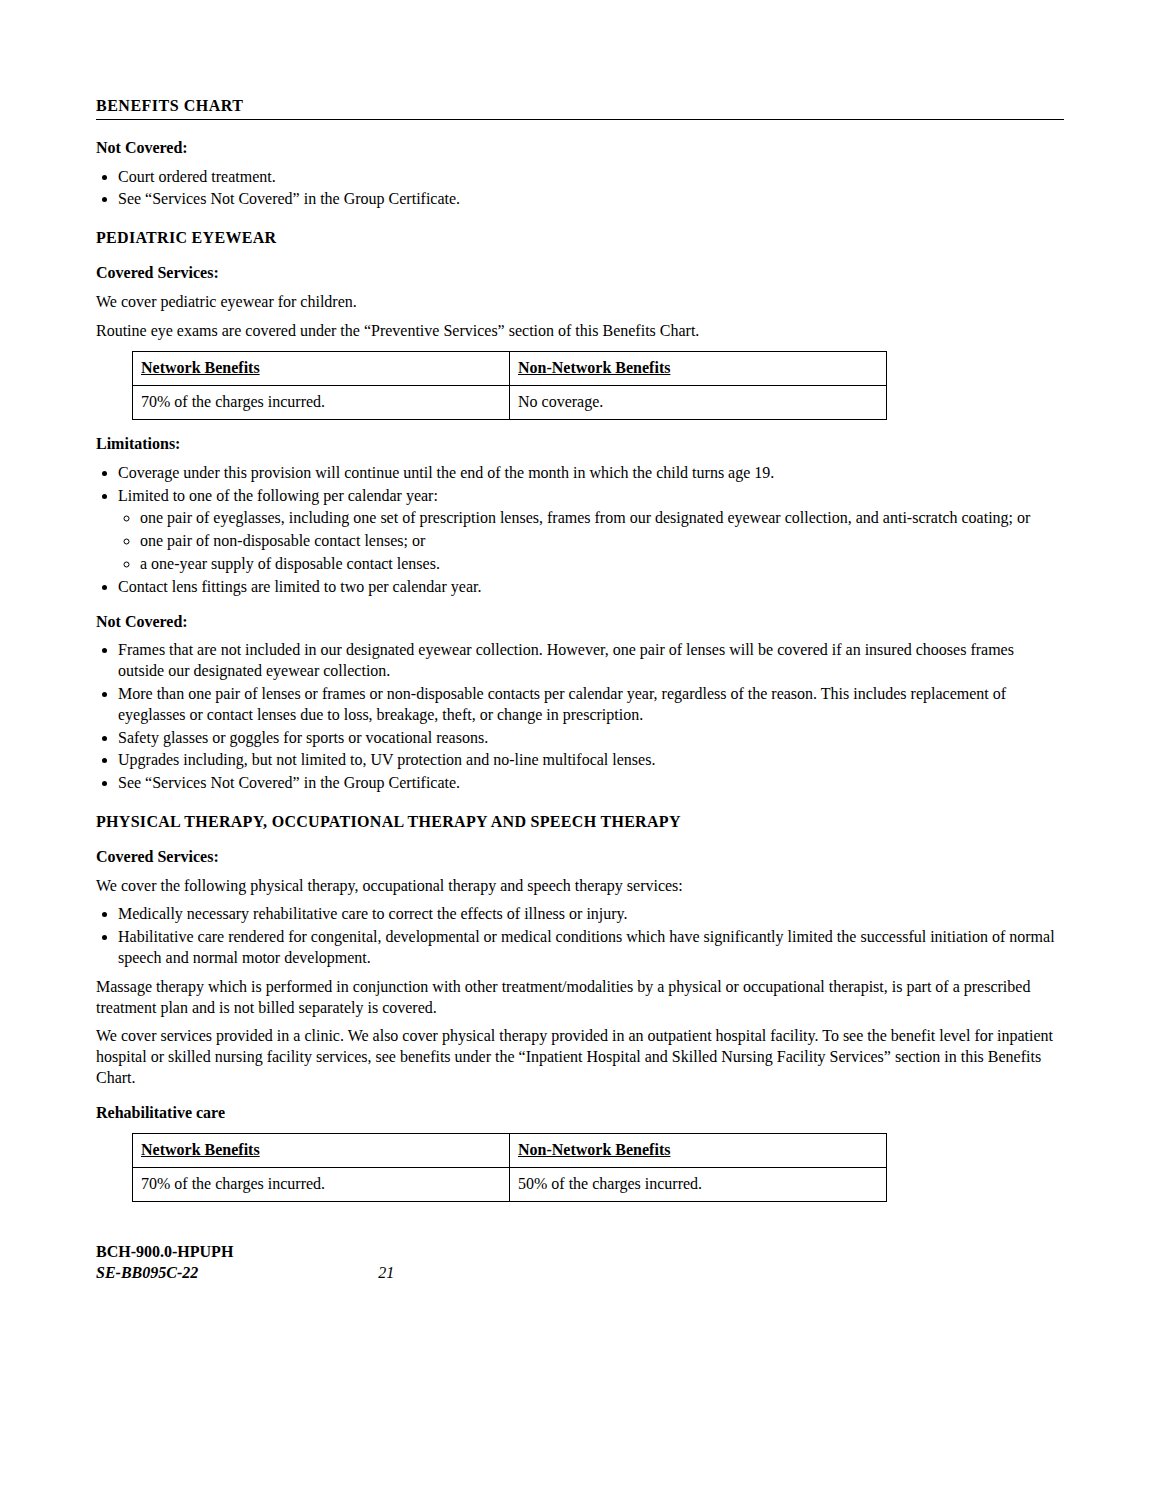BENEFITS CHART
Not Covered:
Court ordered treatment.
See “Services Not Covered” in the Group Certificate.
PEDIATRIC EYEWEAR
Covered Services:
We cover pediatric eyewear for children.
Routine eye exams are covered under the “Preventive Services” section of this Benefits Chart.
| Network Benefits | Non-Network Benefits |
| 70% of the charges incurred. | No coverage. |
Limitations:
Coverage under this provision will continue until the end of the month in which the child turns age 19.
Limited to one of the following per calendar year:
one pair of eyeglasses, including one set of prescription lenses, frames from our designated eyewear collection, and anti-scratch coating; or
one pair of non-disposable contact lenses; or
a one-year supply of disposable contact lenses.
Contact lens fittings are limited to two per calendar year.
Not Covered:
Frames that are not included in our designated eyewear collection. However, one pair of lenses will be covered if an insured chooses frames outside our designated eyewear collection.
More than one pair of lenses or frames or non-disposable contacts per calendar year, regardless of the reason. This includes replacement of eyeglasses or contact lenses due to loss, breakage, theft, or change in prescription.
Safety glasses or goggles for sports or vocational reasons.
Upgrades including, but not limited to, UV protection and no-line multifocal lenses.
See “Services Not Covered” in the Group Certificate.
PHYSICAL THERAPY, OCCUPATIONAL THERAPY AND SPEECH THERAPY
Covered Services:
We cover the following physical therapy, occupational therapy and speech therapy services:
Medically necessary rehabilitative care to correct the effects of illness or injury.
Habilitative care rendered for congenital, developmental or medical conditions which have significantly limited the successful initiation of normal speech and normal motor development.
Massage therapy which is performed in conjunction with other treatment/modalities by a physical or occupational therapist, is part of a prescribed treatment plan and is not billed separately is covered.
We cover services provided in a clinic. We also cover physical therapy provided in an outpatient hospital facility. To see the benefit level for inpatient hospital or skilled nursing facility services, see benefits under the “Inpatient Hospital and Skilled Nursing Facility Services” section in this Benefits Chart.
Rehabilitative care
| Network Benefits | Non-Network Benefits |
| 70% of the charges incurred. | 50% of the charges incurred. |
BCH-900.0-HPUPH
SE-BB095C-2221